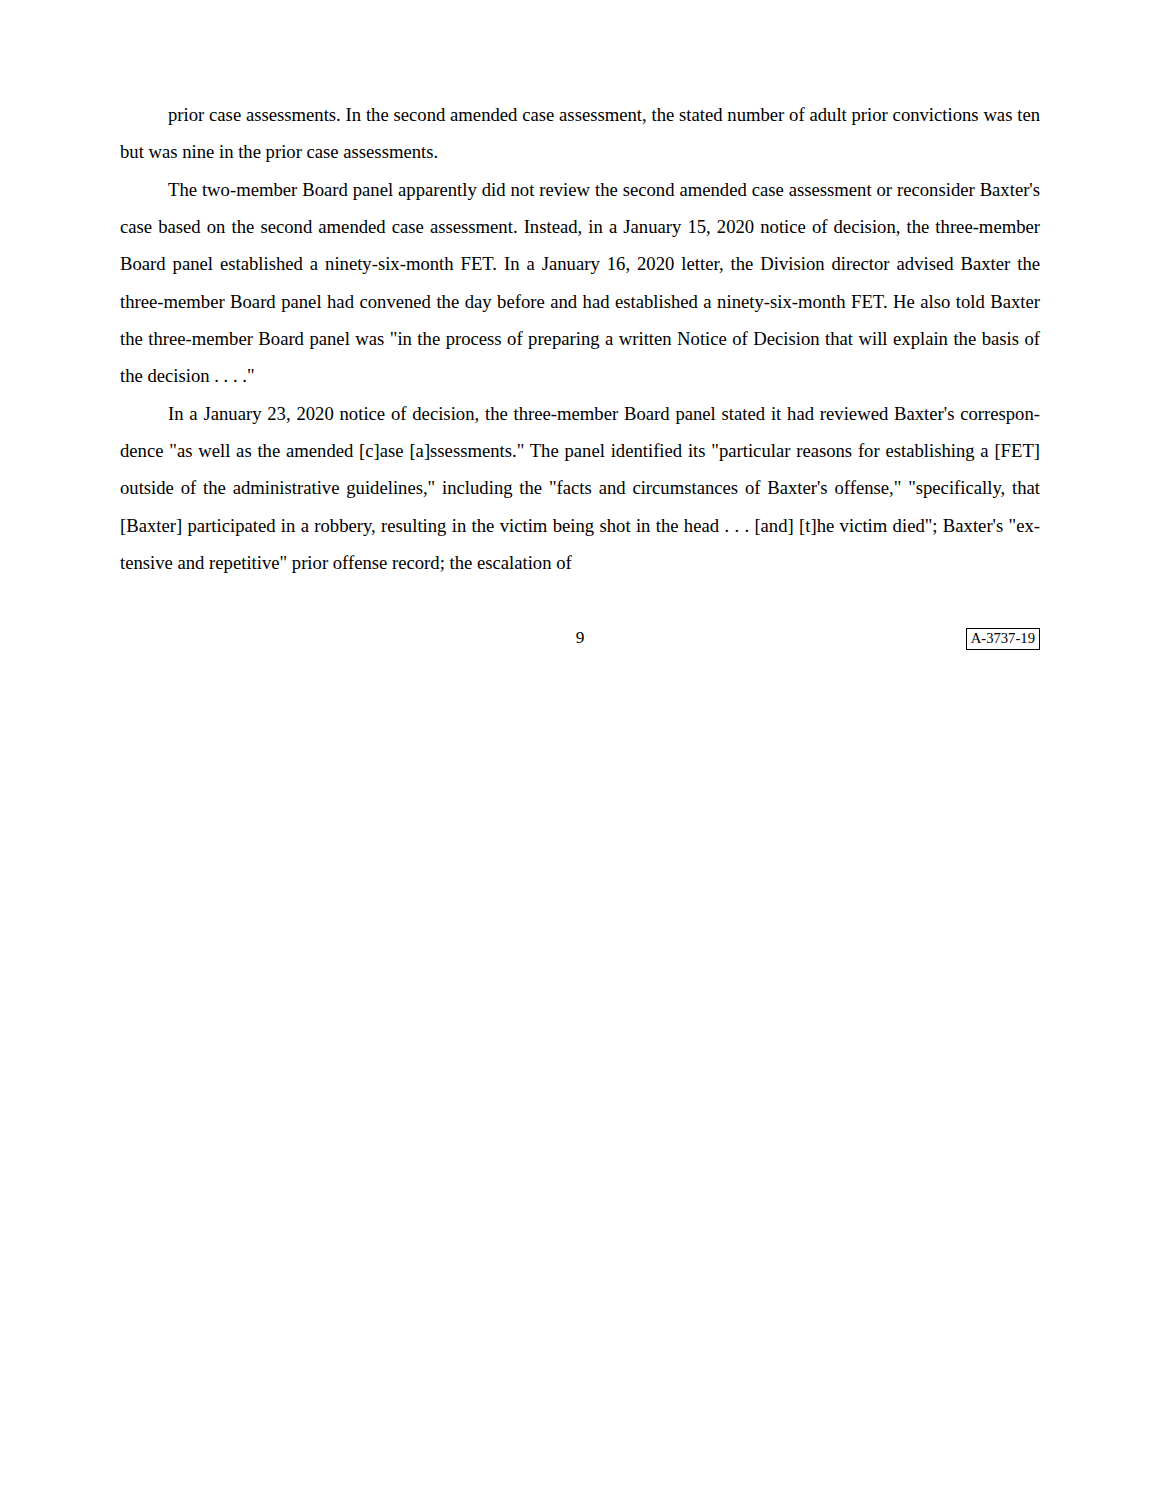prior case assessments. In the second amended case assessment, the stated number of adult prior convictions was ten but was nine in the prior case assessments.
The two-member Board panel apparently did not review the second amended case assessment or reconsider Baxter's case based on the second amended case assessment. Instead, in a January 15, 2020 notice of decision, the three-member Board panel established a ninety-six-month FET. In a January 16, 2020 letter, the Division director advised Baxter the three-member Board panel had convened the day before and had established a ninety-six-month FET. He also told Baxter the three-member Board panel was "in the process of preparing a written Notice of Decision that will explain the basis of the decision . . . ."
In a January 23, 2020 notice of decision, the three-member Board panel stated it had reviewed Baxter's correspondence "as well as the amended [c]ase [a]ssessments." The panel identified its "particular reasons for establishing a [FET] outside of the administrative guidelines," including the "facts and circumstances of Baxter's offense," "specifically, that [Baxter] participated in a robbery, resulting in the victim being shot in the head . . . [and] [t]he victim died"; Baxter's "extensive and repetitive" prior offense record; the escalation of
9
A-3737-19